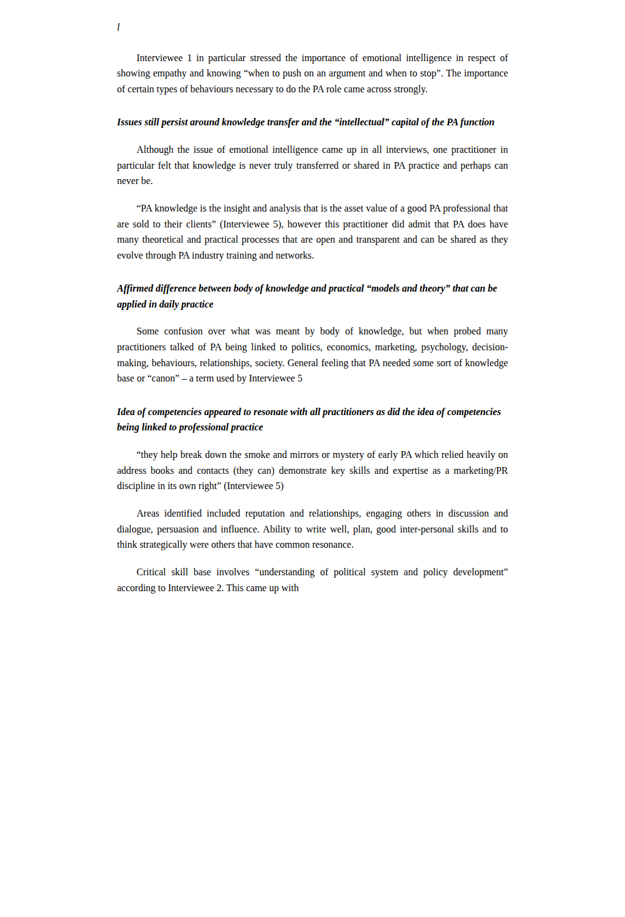l
Interviewee 1 in particular stressed the importance of emotional intelligence in respect of showing empathy and knowing “when to push on an argument and when to stop”. The importance of certain types of behaviours necessary to do the PA role came across strongly.
Issues still persist around knowledge transfer and the “intellectual” capital of the PA function
Although the issue of emotional intelligence came up in all interviews, one practitioner in particular felt that knowledge is never truly transferred or shared in PA practice and perhaps can never be.
“PA knowledge is the insight and analysis that is the asset value of a good PA professional that are sold to their clients” (Interviewee 5), however this practitioner did admit that PA does have many theoretical and practical processes that are open and transparent and can be shared as they evolve through PA industry training and networks.
Affirmed difference between body of knowledge and practical “models and theory” that can be applied in daily practice
Some confusion over what was meant by body of knowledge, but when probed many practitioners talked of PA being linked to politics, economics, marketing, psychology, decision-making, behaviours, relationships, society. General feeling that PA needed some sort of knowledge base or “canon” – a term used by Interviewee 5
Idea of competencies appeared to resonate with all practitioners as did the idea of competencies being linked to professional practice
“they help break down the smoke and mirrors or mystery of early PA which relied heavily on address books and contacts (they can) demonstrate key skills and expertise as a marketing/PR discipline in its own right” (Interviewee 5)
Areas identified included reputation and relationships, engaging others in discussion and dialogue, persuasion and influence. Ability to write well, plan, good inter-personal skills and to think strategically were others that have common resonance.
Critical skill base involves “understanding of political system and policy development” according to Interviewee 2. This came up with